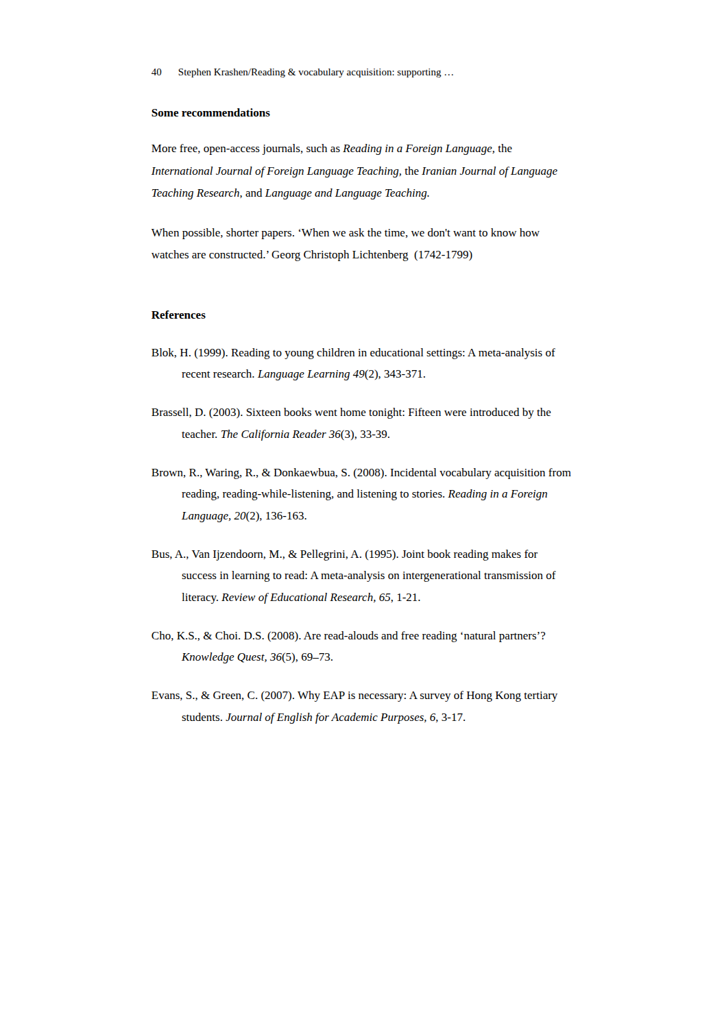40 Stephen Krashen/Reading & vocabulary acquisition: supporting …
Some recommendations
More free, open-access journals, such as Reading in a Foreign Language, the International Journal of Foreign Language Teaching, the Iranian Journal of Language Teaching Research, and Language and Language Teaching.
When possible, shorter papers. ‘When we ask the time, we don't want to know how watches are constructed.’ Georg Christoph Lichtenberg (1742-1799)
References
Blok, H. (1999). Reading to young children in educational settings: A meta-analysis of recent research. Language Learning 49(2), 343-371.
Brassell, D. (2003). Sixteen books went home tonight: Fifteen were introduced by the teacher. The California Reader 36(3), 33-39.
Brown, R., Waring, R., & Donkaewbua, S. (2008). Incidental vocabulary acquisition from reading, reading-while-listening, and listening to stories. Reading in a Foreign Language, 20(2), 136-163.
Bus, A., Van Ijzendoorn, M., & Pellegrini, A. (1995). Joint book reading makes for success in learning to read: A meta-analysis on intergenerational transmission of literacy. Review of Educational Research, 65, 1-21.
Cho, K.S., & Choi. D.S. (2008). Are read-alouds and free reading ‘natural partners’? Knowledge Quest, 36(5), 69–73.
Evans, S., & Green, C. (2007). Why EAP is necessary: A survey of Hong Kong tertiary students. Journal of English for Academic Purposes, 6, 3-17.